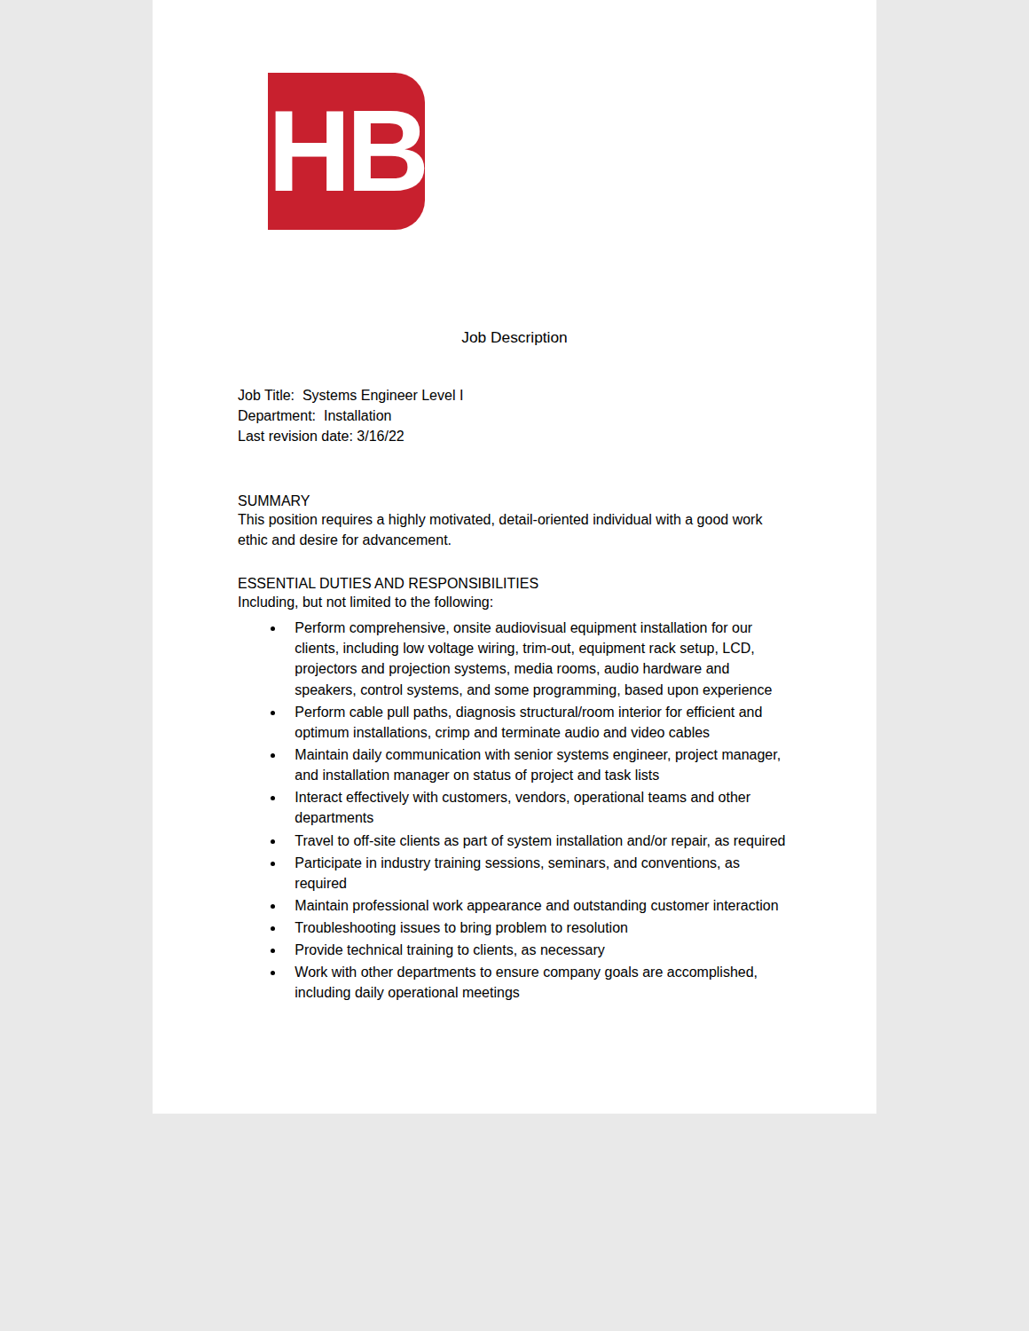HB
Job Description
Job Title: Systems Engineer Level I
Department: Installation
Last revision date: 3/16/22
Summary
This position requires a highly motivated, detail-oriented individual with a good work ethic and desire for advancement.
Essential Duties and Responsibilities
Including, but not limited to the following:
Perform comprehensive, onsite audiovisual equipment installation for our clients, including low voltage wiring, trim-out, equipment rack setup, LCD, projectors and projection systems, media rooms, audio hardware and speakers, control systems, and some programming, based upon experience
Perform cable pull paths, diagnosis structural/room interior for efficient and optimum installations, crimp and terminate audio and video cables
Maintain daily communication with senior systems engineer, project manager, and installation manager on status of project and task lists
Interact effectively with customers, vendors, operational teams and other departments
Travel to off-site clients as part of system installation and/or repair, as required
Participate in industry training sessions, seminars, and conventions, as required
Maintain professional work appearance and outstanding customer interaction
Troubleshooting issues to bring problem to resolution
Provide technical training to clients, as necessary
Work with other departments to ensure company goals are accomplished, including daily operational meetings